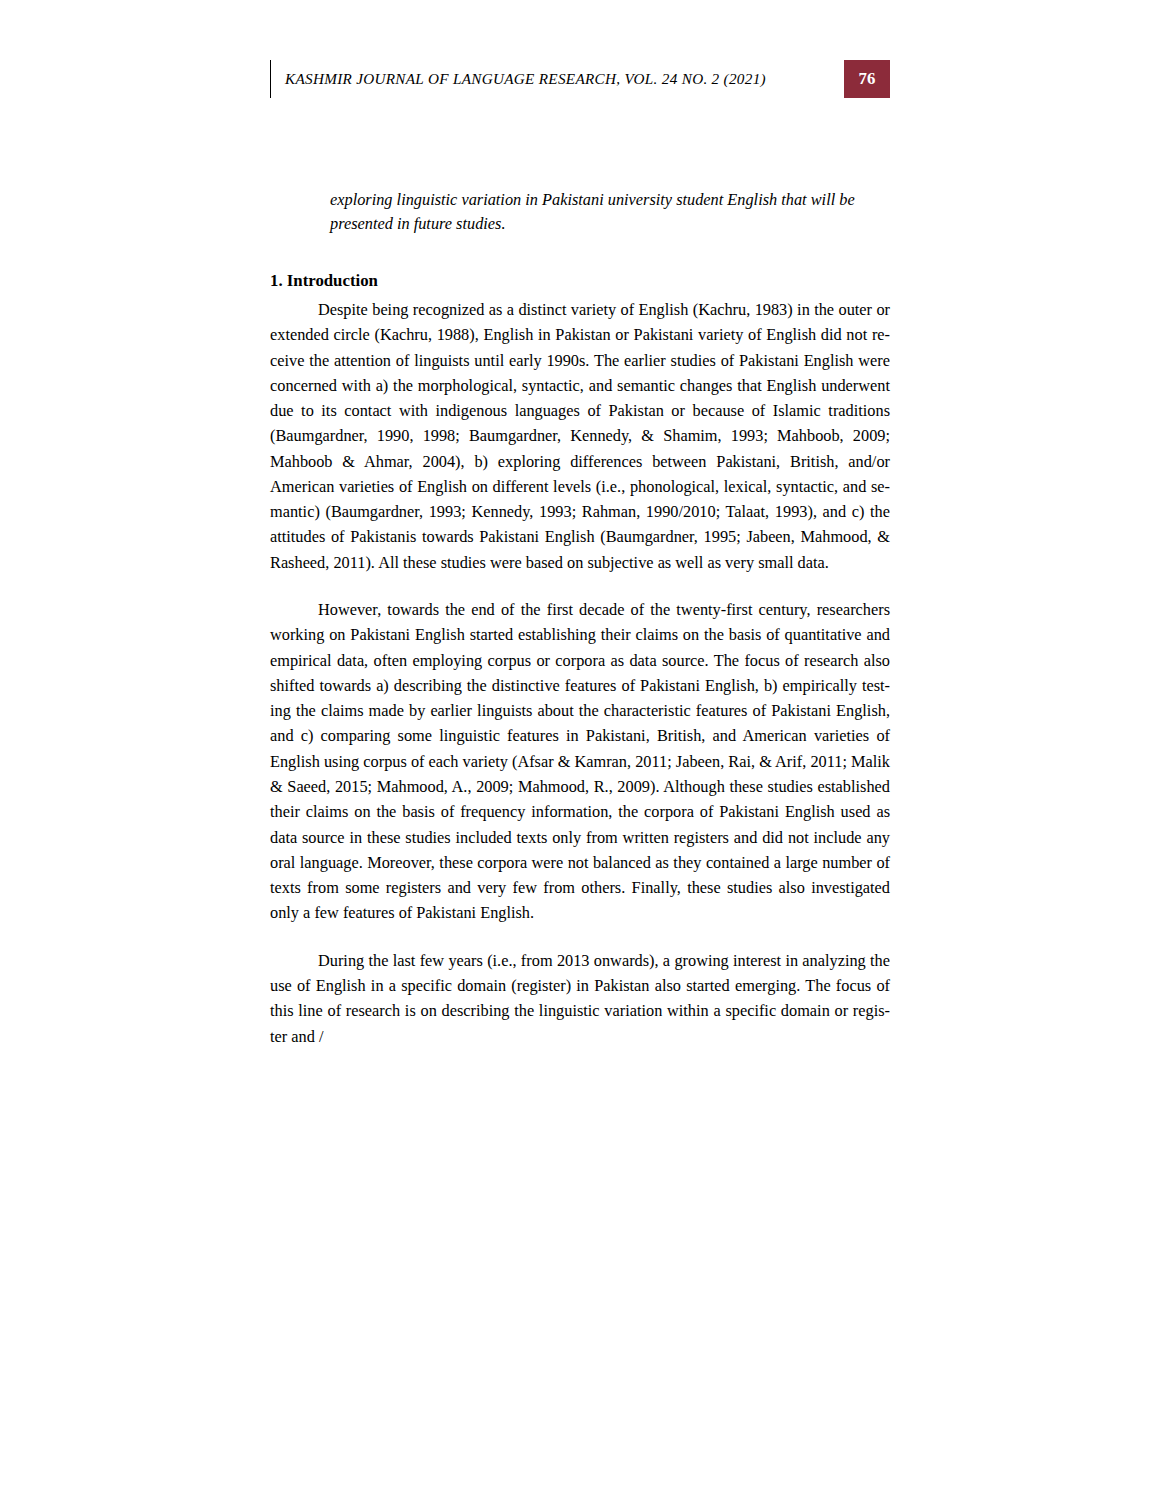KASHMIR JOURNAL OF LANGUAGE RESEARCH, VOL. 24 NO. 2 (2021)
76
exploring linguistic variation in Pakistani university student English that will be presented in future studies.
1. Introduction
Despite being recognized as a distinct variety of English (Kachru, 1983) in the outer or extended circle (Kachru, 1988), English in Pakistan or Pakistani variety of English did not receive the attention of linguists until early 1990s. The earlier studies of Pakistani English were concerned with a) the morphological, syntactic, and semantic changes that English underwent due to its contact with indigenous languages of Pakistan or because of Islamic traditions (Baumgardner, 1990, 1998; Baumgardner, Kennedy, & Shamim, 1993; Mahboob, 2009; Mahboob & Ahmar, 2004), b) exploring differences between Pakistani, British, and/or American varieties of English on different levels (i.e., phonological, lexical, syntactic, and semantic) (Baumgardner, 1993; Kennedy, 1993; Rahman, 1990/2010; Talaat, 1993), and c) the attitudes of Pakistanis towards Pakistani English (Baumgardner, 1995; Jabeen, Mahmood, & Rasheed, 2011). All these studies were based on subjective as well as very small data.
However, towards the end of the first decade of the twenty-first century, researchers working on Pakistani English started establishing their claims on the basis of quantitative and empirical data, often employing corpus or corpora as data source. The focus of research also shifted towards a) describing the distinctive features of Pakistani English, b) empirically testing the claims made by earlier linguists about the characteristic features of Pakistani English, and c) comparing some linguistic features in Pakistani, British, and American varieties of English using corpus of each variety (Afsar & Kamran, 2011; Jabeen, Rai, & Arif, 2011; Malik & Saeed, 2015; Mahmood, A., 2009; Mahmood, R., 2009). Although these studies established their claims on the basis of frequency information, the corpora of Pakistani English used as data source in these studies included texts only from written registers and did not include any oral language. Moreover, these corpora were not balanced as they contained a large number of texts from some registers and very few from others. Finally, these studies also investigated only a few features of Pakistani English.
During the last few years (i.e., from 2013 onwards), a growing interest in analyzing the use of English in a specific domain (register) in Pakistan also started emerging. The focus of this line of research is on describing the linguistic variation within a specific domain or register and /